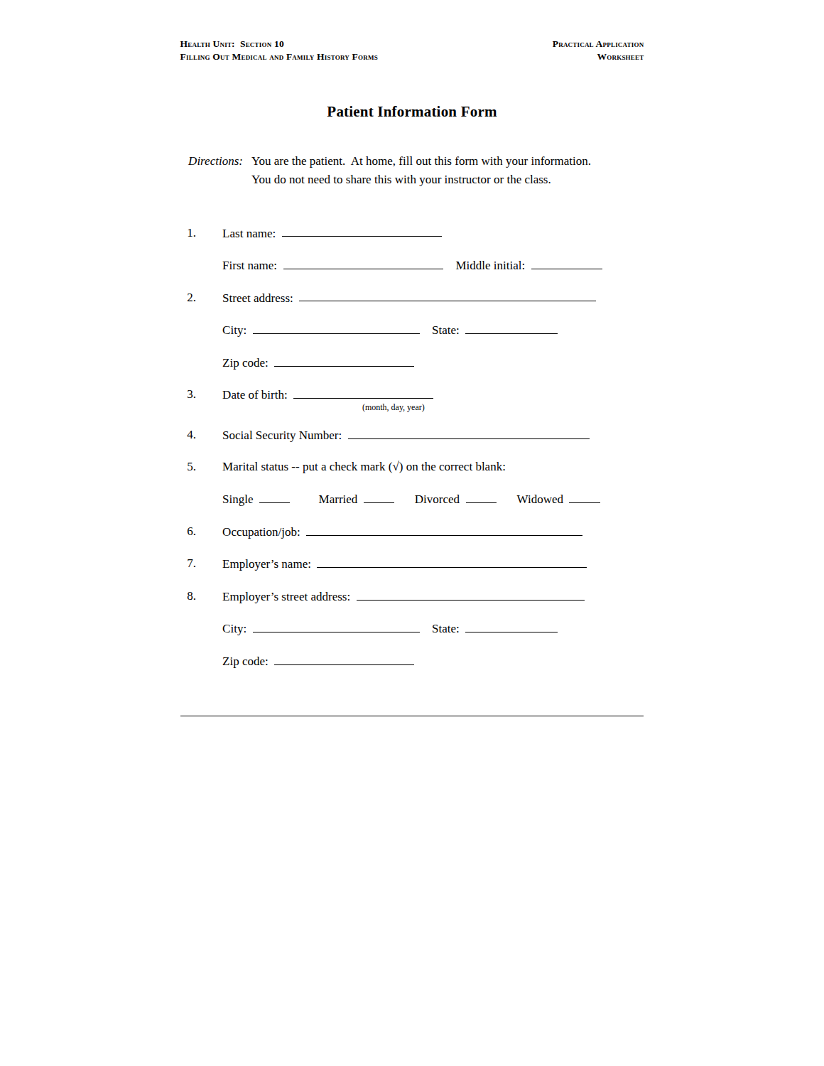| Health Unit: Section 10 Filling Out Medical and Family History Forms | Practical Application Worksheet |
Patient Information Form
| Directions: | You are the patient. At home, fill out this form with your information. You do not need to share this with your instructor or the class. |
1.
Last name:
First name: Middle initial:
2.
Street address:
City: State:
Zip code:
3.
Date of birth: (month, day, year)
4.
Social Security Number:
5.
Marital status -- put a check mark (√) on the correct blank:
Single Married Divorced Widowed
6.
Occupation/job:
7.
Employer’s name:
8.
Employer’s street address:
City: State:
Zip code: